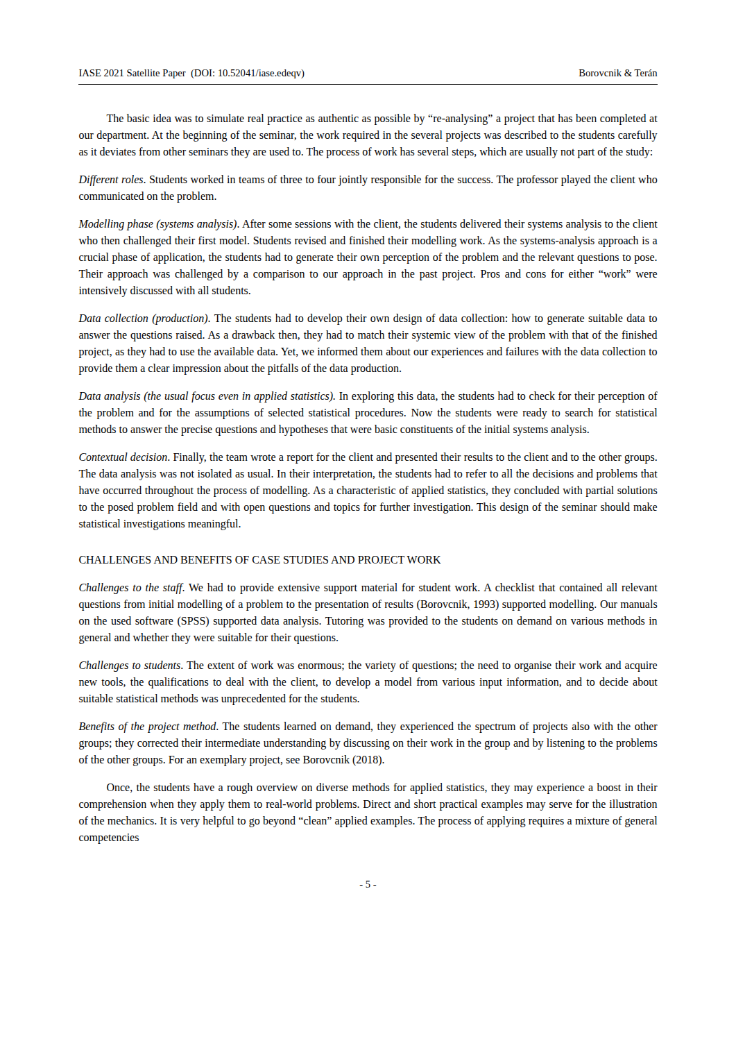IASE 2021 Satellite Paper (DOI: 10.52041/iase.edeqv) Borovcnik & Terán
The basic idea was to simulate real practice as authentic as possible by “re-analysing” a project that has been completed at our department. At the beginning of the seminar, the work required in the several projects was described to the students carefully as it deviates from other seminars they are used to. The process of work has several steps, which are usually not part of the study:
Different roles. Students worked in teams of three to four jointly responsible for the success. The professor played the client who communicated on the problem.
Modelling phase (systems analysis). After some sessions with the client, the students delivered their systems analysis to the client who then challenged their first model. Students revised and finished their modelling work. As the systems-analysis approach is a crucial phase of application, the students had to generate their own perception of the problem and the relevant questions to pose. Their approach was challenged by a comparison to our approach in the past project. Pros and cons for either “work” were intensively discussed with all students.
Data collection (production). The students had to develop their own design of data collection: how to generate suitable data to answer the questions raised. As a drawback then, they had to match their systemic view of the problem with that of the finished project, as they had to use the available data. Yet, we informed them about our experiences and failures with the data collection to provide them a clear impression about the pitfalls of the data production.
Data analysis (the usual focus even in applied statistics). In exploring this data, the students had to check for their perception of the problem and for the assumptions of selected statistical procedures. Now the students were ready to search for statistical methods to answer the precise questions and hypotheses that were basic constituents of the initial systems analysis.
Contextual decision. Finally, the team wrote a report for the client and presented their results to the client and to the other groups. The data analysis was not isolated as usual. In their interpretation, the students had to refer to all the decisions and problems that have occurred throughout the process of modelling. As a characteristic of applied statistics, they concluded with partial solutions to the posed problem field and with open questions and topics for further investigation. This design of the seminar should make statistical investigations meaningful.
Challenges and benefits of case studies and project work
Challenges to the staff. We had to provide extensive support material for student work. A checklist that contained all relevant questions from initial modelling of a problem to the presentation of results (Borovcnik, 1993) supported modelling. Our manuals on the used software (SPSS) supported data analysis. Tutoring was provided to the students on demand on various methods in general and whether they were suitable for their questions.
Challenges to students. The extent of work was enormous; the variety of questions; the need to organise their work and acquire new tools, the qualifications to deal with the client, to develop a model from various input information, and to decide about suitable statistical methods was unprecedented for the students.
Benefits of the project method. The students learned on demand, they experienced the spectrum of projects also with the other groups; they corrected their intermediate understanding by discussing on their work in the group and by listening to the problems of the other groups. For an exemplary project, see Borovcnik (2018).
Once, the students have a rough overview on diverse methods for applied statistics, they may experience a boost in their comprehension when they apply them to real-world problems. Direct and short practical examples may serve for the illustration of the mechanics. It is very helpful to go beyond “clean” applied examples. The process of applying requires a mixture of general competencies
- 5 -